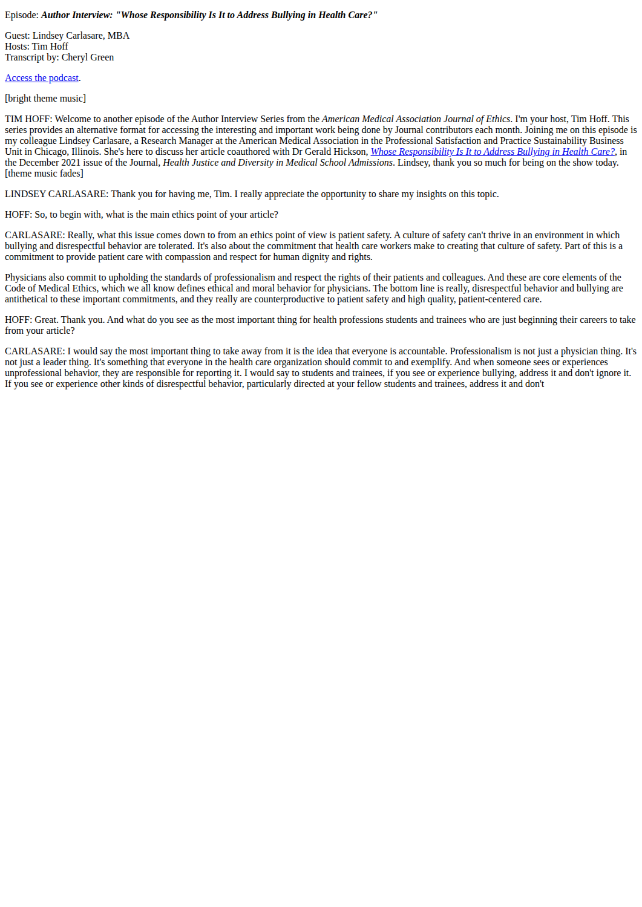Episode: Author Interview: "Whose Responsibility Is It to Address Bullying in Health Care?"
Guest: Lindsey Carlasare, MBA
Hosts: Tim Hoff
Transcript by: Cheryl Green
Access the podcast.
[bright theme music]
TIM HOFF: Welcome to another episode of the Author Interview Series from the American Medical Association Journal of Ethics. I'm your host, Tim Hoff. This series provides an alternative format for accessing the interesting and important work being done by Journal contributors each month. Joining me on this episode is my colleague Lindsey Carlasare, a Research Manager at the American Medical Association in the Professional Satisfaction and Practice Sustainability Business Unit in Chicago, Illinois. She's here to discuss her article coauthored with Dr Gerald Hickson, Whose Responsibility Is It to Address Bullying in Health Care?, in the December 2021 issue of the Journal, Health Justice and Diversity in Medical School Admissions. Lindsey, thank you so much for being on the show today. [theme music fades]
LINDSEY CARLASARE: Thank you for having me, Tim. I really appreciate the opportunity to share my insights on this topic.
HOFF: So, to begin with, what is the main ethics point of your article?
CARLASARE: Really, what this issue comes down to from an ethics point of view is patient safety. A culture of safety can't thrive in an environment in which bullying and disrespectful behavior are tolerated. It's also about the commitment that health care workers make to creating that culture of safety. Part of this is a commitment to provide patient care with compassion and respect for human dignity and rights.
Physicians also commit to upholding the standards of professionalism and respect the rights of their patients and colleagues. And these are core elements of the Code of Medical Ethics, which we all know defines ethical and moral behavior for physicians. The bottom line is really, disrespectful behavior and bullying are antithetical to these important commitments, and they really are counterproductive to patient safety and high quality, patient-centered care.
HOFF: Great. Thank you. And what do you see as the most important thing for health professions students and trainees who are just beginning their careers to take from your article?
CARLASARE: I would say the most important thing to take away from it is the idea that everyone is accountable. Professionalism is not just a physician thing. It's not just a leader thing. It's something that everyone in the health care organization should commit to and exemplify. And when someone sees or experiences unprofessional behavior, they are responsible for reporting it. I would say to students and trainees, if you see or experience bullying, address it and don't ignore it. If you see or experience other kinds of disrespectful behavior, particularly directed at your fellow students and trainees, address it and don't